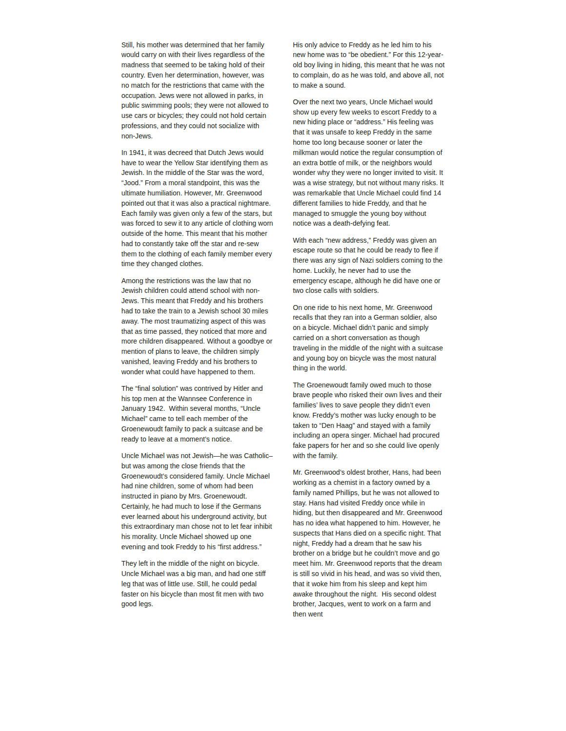Still, his mother was determined that her family would carry on with their lives regardless of the madness that seemed to be taking hold of their country. Even her determination, however, was no match for the restrictions that came with the occupation. Jews were not allowed in parks, in public swimming pools; they were not allowed to use cars or bicycles; they could not hold certain professions, and they could not socialize with non-Jews.
In 1941, it was decreed that Dutch Jews would have to wear the Yellow Star identifying them as Jewish. In the middle of the Star was the word, “Jood.” From a moral standpoint, this was the ultimate humiliation. However, Mr. Greenwood pointed out that it was also a practical nightmare. Each family was given only a few of the stars, but was forced to sew it to any article of clothing worn outside of the home. This meant that his mother had to constantly take off the star and re-sew them to the clothing of each family member every time they changed clothes.
Among the restrictions was the law that no Jewish children could attend school with non-Jews. This meant that Freddy and his brothers had to take the train to a Jewish school 30 miles away. The most traumatizing aspect of this was that as time passed, they noticed that more and more children disappeared. Without a goodbye or mention of plans to leave, the children simply vanished, leaving Freddy and his brothers to wonder what could have happened to them.
The “final solution” was contrived by Hitler and his top men at the Wannsee Conference in January 1942. Within several months, “Uncle Michael” came to tell each member of the Groenewoudt family to pack a suitcase and be ready to leave at a moment’s notice.
Uncle Michael was not Jewish—he was Catholic– but was among the close friends that the Groenewoudt’s considered family. Uncle Michael had nine children, some of whom had been instructed in piano by Mrs. Groenewoudt. Certainly, he had much to lose if the Germans ever learned about his underground activity, but this extraordinary man chose not to let fear inhibit his morality. Uncle Michael showed up one evening and took Freddy to his “first address.”
They left in the middle of the night on bicycle. Uncle Michael was a big man, and had one stiff leg that was of little use. Still, he could pedal faster on his bicycle than most fit men with two good legs.
His only advice to Freddy as he led him to his new home was to “be obedient.” For this 12-year-old boy living in hiding, this meant that he was not to complain, do as he was told, and above all, not to make a sound.
Over the next two years, Uncle Michael would show up every few weeks to escort Freddy to a new hiding place or “address.” His feeling was that it was unsafe to keep Freddy in the same home too long because sooner or later the milkman would notice the regular consumption of an extra bottle of milk, or the neighbors would wonder why they were no longer invited to visit. It was a wise strategy, but not without many risks. It was remarkable that Uncle Michael could find 14 different families to hide Freddy, and that he managed to smuggle the young boy without notice was a death-defying feat.
With each “new address,” Freddy was given an escape route so that he could be ready to flee if there was any sign of Nazi soldiers coming to the home. Luckily, he never had to use the emergency escape, although he did have one or two close calls with soldiers.
On one ride to his next home, Mr. Greenwood recalls that they ran into a German soldier, also on a bicycle. Michael didn’t panic and simply carried on a short conversation as though traveling in the middle of the night with a suitcase and young boy on bicycle was the most natural thing in the world.
The Groenewoudt family owed much to those brave people who risked their own lives and their families’ lives to save people they didn’t even know. Freddy’s mother was lucky enough to be taken to “Den Haag” and stayed with a family including an opera singer. Michael had procured fake papers for her and so she could live openly with the family.
Mr. Greenwood’s oldest brother, Hans, had been working as a chemist in a factory owned by a family named Phillips, but he was not allowed to stay. Hans had visited Freddy once while in hiding, but then disappeared and Mr. Greenwood has no idea what happened to him. However, he suspects that Hans died on a specific night. That night, Freddy had a dream that he saw his brother on a bridge but he couldn’t move and go meet him. Mr. Greenwood reports that the dream is still so vivid in his head, and was so vivid then, that it woke him from his sleep and kept him awake throughout the night. His second oldest brother, Jacques, went to work on a farm and then went